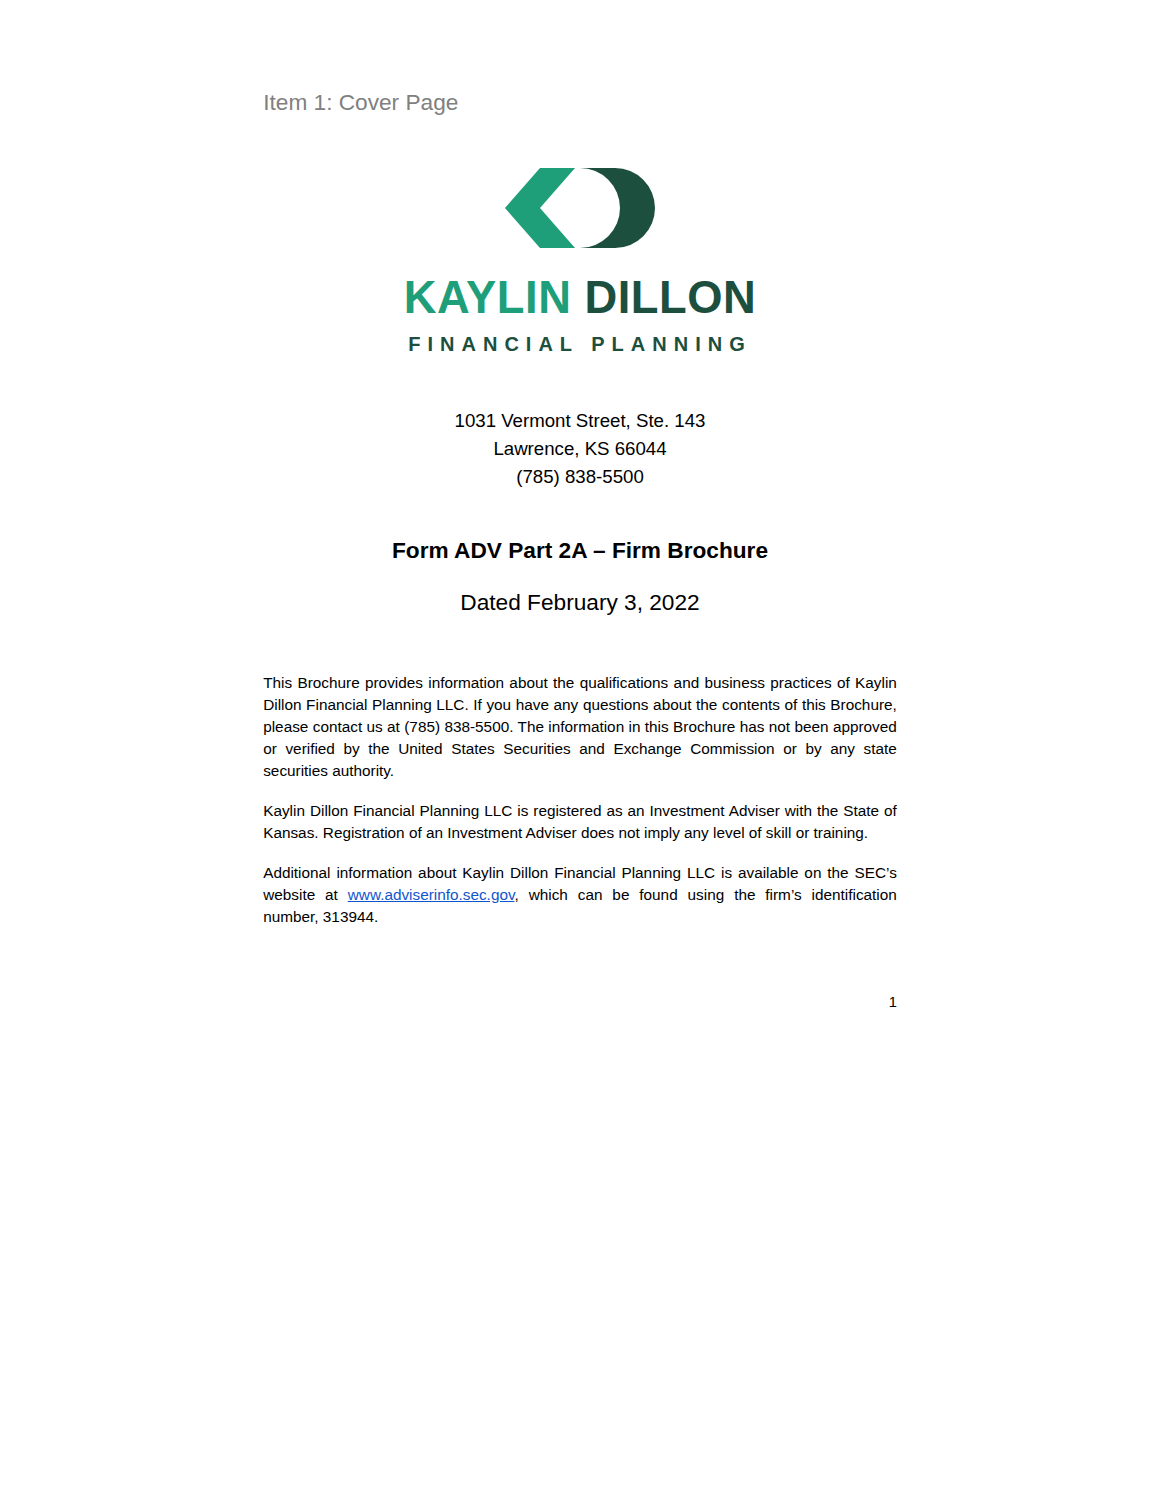Item 1: Cover Page
KAYLIN DILLON
FINANCIAL PLANNING
1031 Vermont Street, Ste. 143
Lawrence, KS 66044
(785) 838-5500
Form ADV Part 2A – Firm Brochure
Dated February 3, 2022
This Brochure provides information about the qualifications and business practices of Kaylin Dillon Financial Planning LLC. If you have any questions about the contents of this Brochure, please contact us at (785) 838-5500. The information in this Brochure has not been approved or verified by the United States Securities and Exchange Commission or by any state securities authority.
Kaylin Dillon Financial Planning LLC is registered as an Investment Adviser with the State of Kansas. Registration of an Investment Adviser does not imply any level of skill or training.
Additional information about Kaylin Dillon Financial Planning LLC is available on the SEC’s website at www.adviserinfo.sec.gov, which can be found using the firm’s identification number, 313944.
1